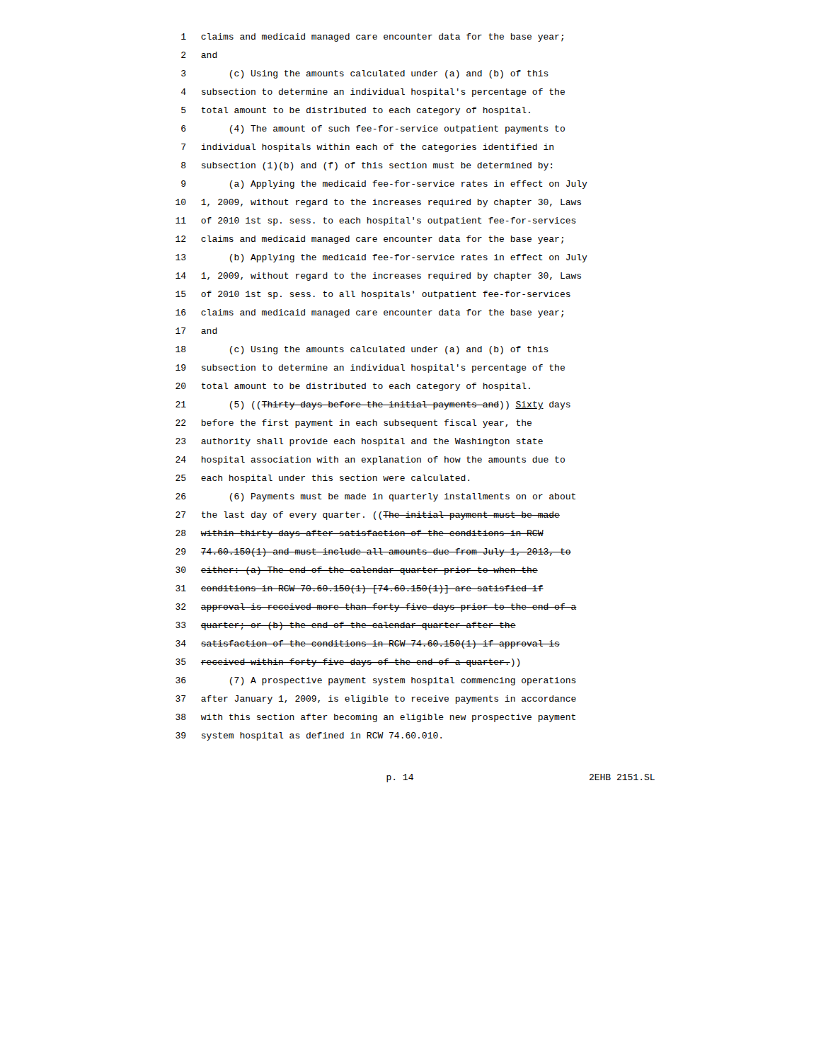1 claims and medicaid managed care encounter data for the base year;
2 and
3 (c) Using the amounts calculated under (a) and (b) of this
4 subsection to determine an individual hospital's percentage of the
5 total amount to be distributed to each category of hospital.
6 (4) The amount of such fee-for-service outpatient payments to
7 individual hospitals within each of the categories identified in
8 subsection (1)(b) and (f) of this section must be determined by:
9 (a) Applying the medicaid fee-for-service rates in effect on July
101, 2009, without regard to the increases required by chapter 30, Laws
11 of 2010 1st sp. sess. to each hospital's outpatient fee-for-services
12 claims and medicaid managed care encounter data for the base year;
13 (b) Applying the medicaid fee-for-service rates in effect on July
141, 2009, without regard to the increases required by chapter 30, Laws
15 of 2010 1st sp. sess. to all hospitals' outpatient fee-for-services
16 claims and medicaid managed care encounter data for the base year;
17 and
18 (c) Using the amounts calculated under (a) and (b) of this
19 subsection to determine an individual hospital's percentage of the
20 total amount to be distributed to each category of hospital.
21 (5) ((Thirty days before the initial payments and)) Sixty days
22 before the first payment in each subsequent fiscal year, the
23 authority shall provide each hospital and the Washington state
24 hospital association with an explanation of how the amounts due to
25 each hospital under this section were calculated.
26 (6) Payments must be made in quarterly installments on or about
27 the last day of every quarter. ((The initial payment must be made
28 within thirty days after satisfaction of the conditions in RCW
2974.60.150(1) and must include all amounts due from July 1, 2013, to
30 either: (a) The end of the calendar quarter prior to when the
31 conditions in RCW 70.60.150(1) [74.60.150(1)] are satisfied if
32 approval is received more than forty-five days prior to the end of a
33 quarter; or (b) the end of the calendar quarter after the
34 satisfaction of the conditions in RCW 74.60.150(1) if approval is
35 received within forty-five days of the end of a quarter.))
36 (7) A prospective payment system hospital commencing operations
37 after January 1, 2009, is eligible to receive payments in accordance
38 with this section after becoming an eligible new prospective payment
39 system hospital as defined in RCW 74.60.010.
p. 14 2EHB 2151.SL